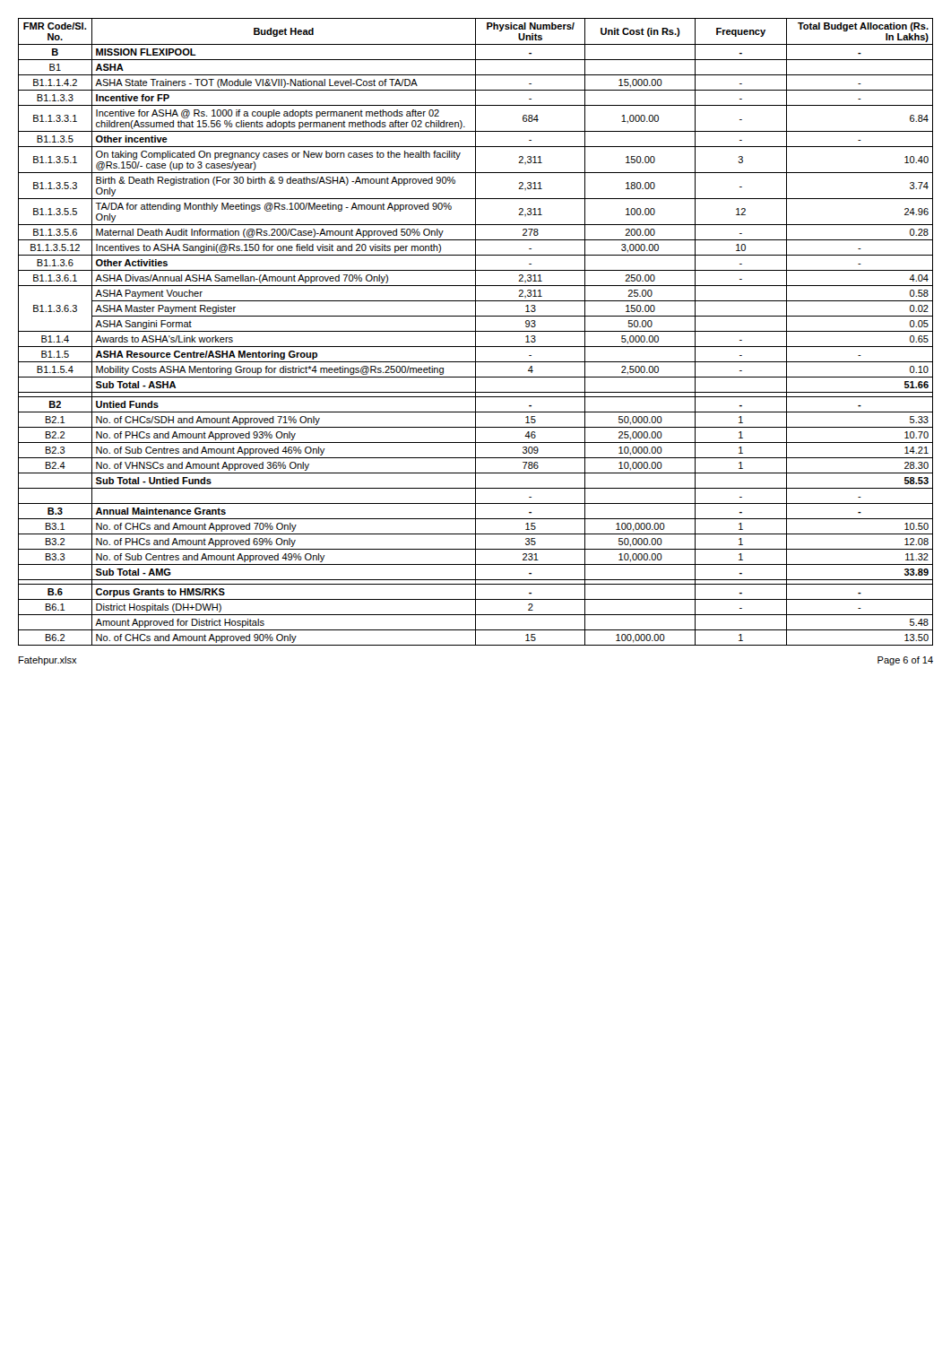| FMR Code/Sl. No. | Budget Head | Physical Numbers/ Units | Unit Cost (in Rs.) | Frequency | Total Budget Allocation (Rs. In Lakhs) |
| --- | --- | --- | --- | --- | --- |
| B | MISSION FLEXIPOOL | - | | - | - |
| B1 | ASHA | | | | |
| B1.1.1.4.2 | ASHA State Trainers - TOT (Module VI&VII)-National Level-Cost of TA/DA | - | 15,000.00 | - | - |
| B1.1.3.3 | Incentive for FP | - | | - | - |
| B1.1.3.3.1 | Incentive for ASHA @ Rs. 1000 if a couple adopts permanent methods after 02 children(Assumed that 15.56 % clients adopts permanent methods after 02 children). | 684 | 1,000.00 | - | 6.84 |
| B1.1.3.5 | Other incentive | - | | - | - |
| B1.1.3.5.1 | On taking Complicated On pregnancy cases or New born cases to the health facility @Rs.150/- case (up to 3 cases/year) | 2,311 | 150.00 | 3 | 10.40 |
| B1.1.3.5.3 | Birth & Death Registration (For 30 birth & 9 deaths/ASHA) -Amount Approved 90% Only | 2,311 | 180.00 | - | 3.74 |
| B1.1.3.5.5 | TA/DA for attending Monthly Meetings @Rs.100/Meeting - Amount Approved 90% Only | 2,311 | 100.00 | 12 | 24.96 |
| B1.1.3.5.6 | Maternal Death Audit Information (@Rs.200/Case)-Amount Approved 50% Only | 278 | 200.00 | - | 0.28 |
| B1.1.3.5.12 | Incentives to ASHA Sangini(@Rs.150 for one field visit and 20 visits per month) | - | 3,000.00 | 10 | - |
| B1.1.3.6 | Other Activities | - | | - | - |
| B1.1.3.6.1 | ASHA Divas/Annual ASHA Samellan-(Amount Approved 70% Only) | 2,311 | 250.00 | - | 4.04 |
| B1.1.3.6.3 | ASHA Payment Voucher | 2,311 | 25.00 | | 0.58 |
| ASHA Master Payment Register | 13 | 150.00 | | 0.02 |
| ASHA Sangini Format | 93 | 50.00 | | 0.05 |
| B1.1.4 | Awards to ASHA's/Link workers | 13 | 5,000.00 | - | 0.65 |
| B1.1.5 | ASHA Resource Centre/ASHA Mentoring Group | - | | - | - |
| B1.1.5.4 | Mobility Costs ASHA Mentoring Group for district*4 meetings@Rs.2500/meeting | 4 | 2,500.00 | - | 0.10 |
| | Sub Total - ASHA | | | | 51.66 |
| B2 | Untied Funds | - | | - | - |
| B2.1 | No. of CHCs/SDH and Amount Approved 71% Only | 15 | 50,000.00 | 1 | 5.33 |
| B2.2 | No. of PHCs and Amount Approved 93% Only | 46 | 25,000.00 | 1 | 10.70 |
| B2.3 | No. of Sub Centres and Amount Approved 46% Only | 309 | 10,000.00 | 1 | 14.21 |
| B2.4 | No. of VHNSCs and Amount Approved 36% Only | 786 | 10,000.00 | 1 | 28.30 |
| | Sub Total - Untied Funds | | | | 58.53 |
| | | - | | - | - |
| B.3 | Annual Maintenance Grants | - | | - | - |
| B3.1 | No. of CHCs and Amount Approved 70% Only | 15 | 100,000.00 | 1 | 10.50 |
| B3.2 | No. of PHCs and Amount Approved 69% Only | 35 | 50,000.00 | 1 | 12.08 |
| B3.3 | No. of Sub Centres and Amount Approved 49% Only | 231 | 10,000.00 | 1 | 11.32 |
| | Sub Total - AMG | - | | - | 33.89 |
| B.6 | Corpus Grants to HMS/RKS | - | | - | - |
| B6.1 | District Hospitals (DH+DWH) | 2 | | - | - |
| | Amount Approved for District Hospitals | | | | 5.48 |
| B6.2 | No. of CHCs and Amount Approved 90% Only | 15 | 100,000.00 | 1 | 13.50 |
Fatehpur.xlsx Page 6 of 14